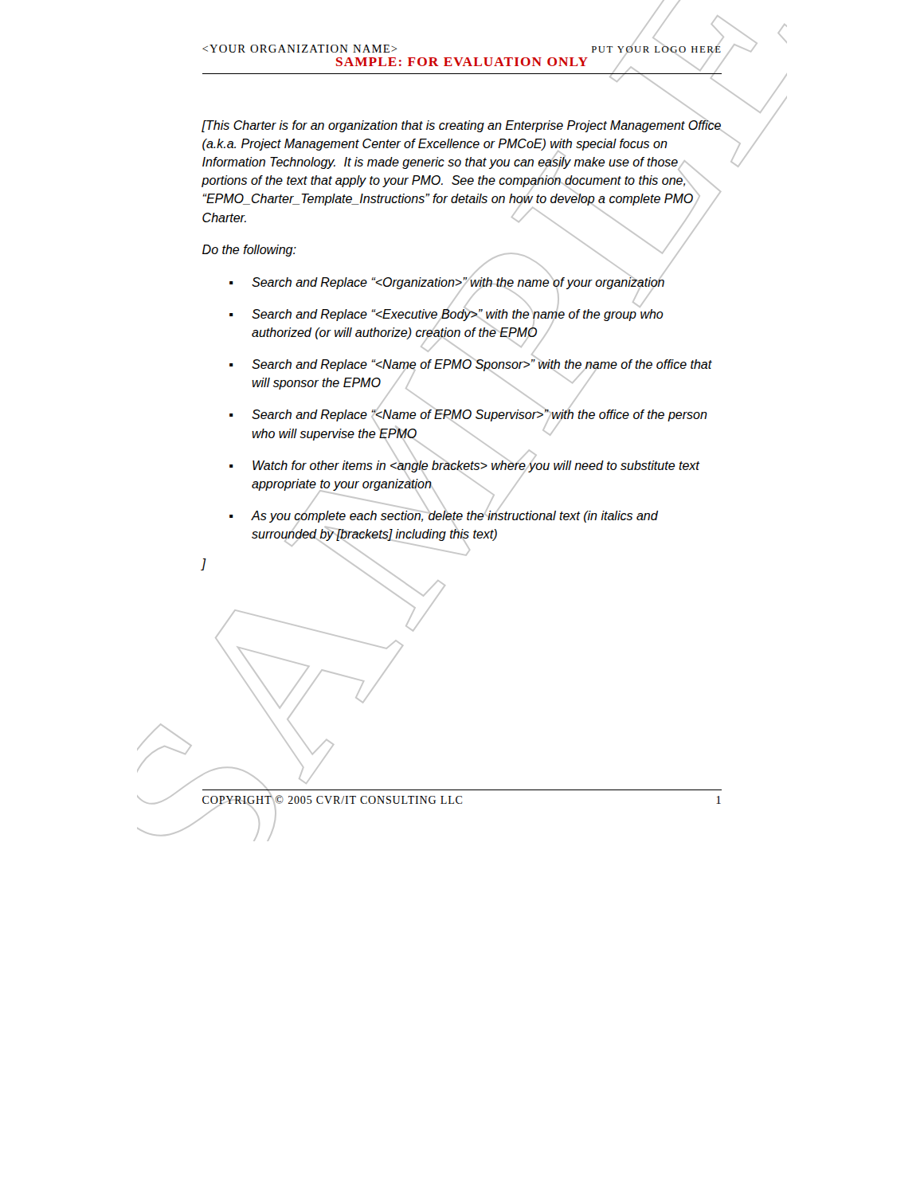SAMPLE
<Your organization name> put your logo here
SAMPLE: FOR EVALUATION ONLY
[This Charter is for an organization that is creating an Enterprise Project Management Office (a.k.a. Project Management Center of Excellence or PMCoE) with special focus on Information Technology. It is made generic so that you can easily make use of those portions of the text that apply to your PMO. See the companion document to this one, “EPMO_Charter_Template_Instructions” for details on how to develop a complete PMO Charter.
Do the following:
Search and Replace “<Organization>” with the name of your organization
Search and Replace “<Executive Body>” with the name of the group who authorized (or will authorize) creation of the EPMO
Search and Replace “<Name of EPMO Sponsor>” with the name of the office that will sponsor the EPMO
Search and Replace “<Name of EPMO Supervisor>” with the office of the person who will supervise the EPMO
Watch for other items in <angle brackets> where you will need to substitute text appropriate to your organization
As you complete each section, delete the instructional text (in italics and surrounded by [brackets] including this text)
]
Copyright © 2005 CVR/IT Consulting LLC 1